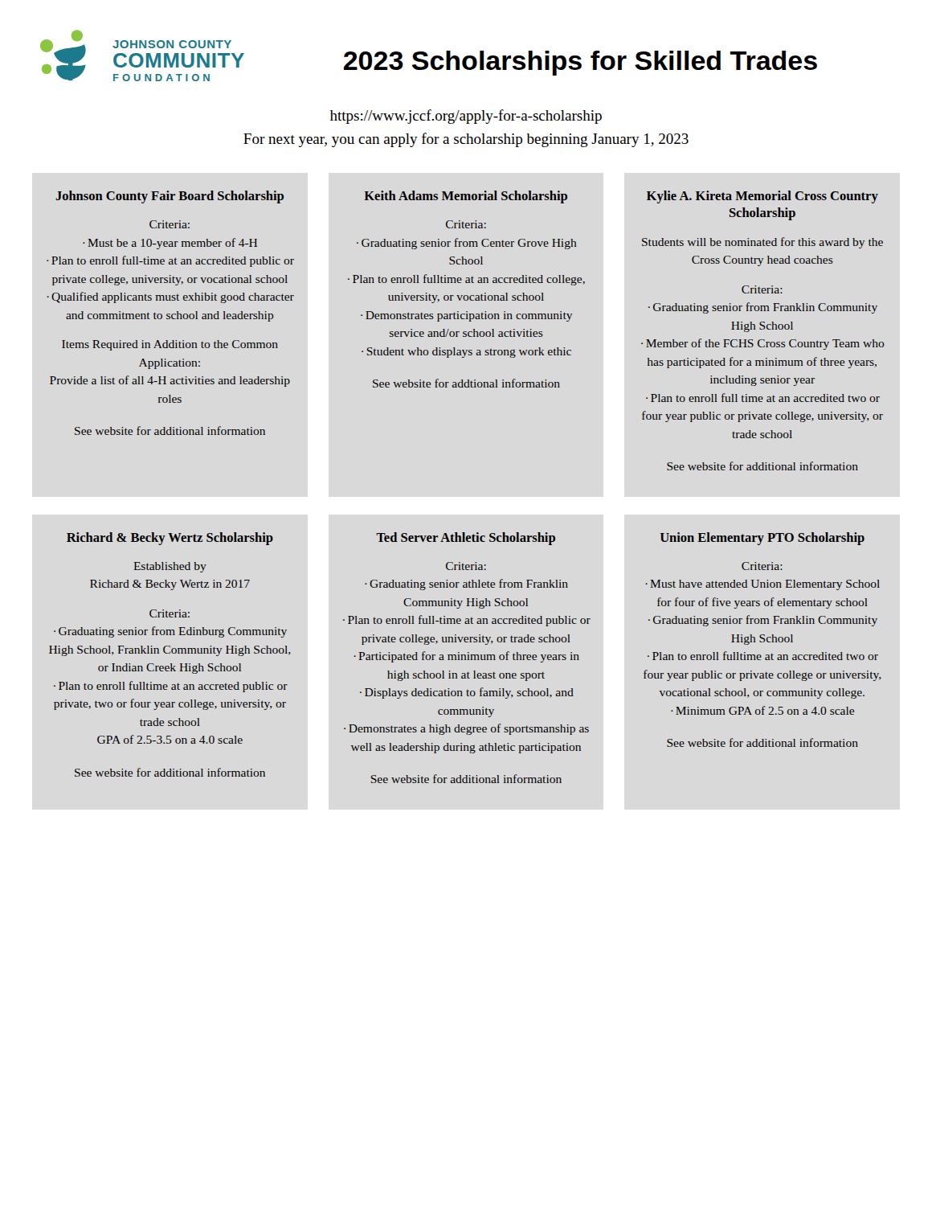JOHNSON COUNTY
COMMUNITY
FOUNDATION
2023 Scholarships for Skilled Trades
https://www.jccf.org/apply-for-a-scholarship
For next year, you can apply for a scholarship beginning January 1, 2023
Johnson County Fair Board Scholarship
Criteria:
Must be a 10-year member of 4-H
Plan to enroll full-time at an accredited public or private college, university, or vocational school
Qualified applicants must exhibit good character and commitment to school and leadership
Items Required in Addition to the Common Application:
Provide a list of all 4-H activities and leadership roles
See website for additional information
Keith Adams Memorial Scholarship
Criteria:
Graduating senior from Center Grove High School
Plan to enroll fulltime at an accredited college, university, or vocational school
Demonstrates participation in community service and/or school activities
Student who displays a strong work ethic
See website for addtional information
Kylie A. Kireta Memorial Cross Country Scholarship
Students will be nominated for this award by the Cross Country head coaches
Criteria:
Graduating senior from Franklin Community High School
Member of the FCHS Cross Country Team who has participated for a minimum of three years, including senior year
Plan to enroll full time at an accredited two or four year public or private college, university, or trade school
See website for additional information
Richard & Becky Wertz Scholarship
Established by
Richard & Becky Wertz in 2017
Criteria:
Graduating senior from Edinburg Community High School, Franklin Community High School, or Indian Creek High School
Plan to enroll fulltime at an accreted public or private, two or four year college, university, or trade school
GPA of 2.5-3.5 on a 4.0 scale
See website for additional information
Ted Server Athletic Scholarship
Criteria:
Graduating senior athlete from Franklin Community High School
Plan to enroll full-time at an accredited public or private college, university, or trade school
Participated for a minimum of three years in high school in at least one sport
Displays dedication to family, school, and community
Demonstrates a high degree of sportsmanship as well as leadership during athletic participation
See website for additional information
Union Elementary PTO Scholarship
Criteria:
Must have attended Union Elementary School for four of five years of elementary school
Graduating senior from Franklin Community High School
Plan to enroll fulltime at an accredited two or four year public or private college or university, vocational school, or community college.
Minimum GPA of 2.5 on a 4.0 scale
See website for additional information